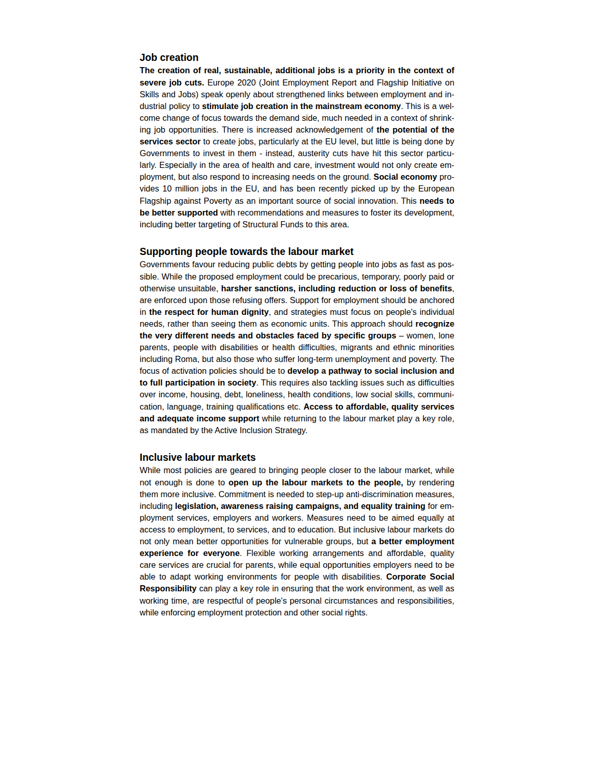Job creation
The creation of real, sustainable, additional jobs is a priority in the context of severe job cuts. Europe 2020 (Joint Employment Report and Flagship Initiative on Skills and Jobs) speak openly about strengthened links between employment and industrial policy to stimulate job creation in the mainstream economy. This is a welcome change of focus towards the demand side, much needed in a context of shrinking job opportunities. There is increased acknowledgement of the potential of the services sector to create jobs, particularly at the EU level, but little is being done by Governments to invest in them - instead, austerity cuts have hit this sector particularly. Especially in the area of health and care, investment would not only create employment, but also respond to increasing needs on the ground. Social economy provides 10 million jobs in the EU, and has been recently picked up by the European Flagship against Poverty as an important source of social innovation. This needs to be better supported with recommendations and measures to foster its development, including better targeting of Structural Funds to this area.
Supporting people towards the labour market
Governments favour reducing public debts by getting people into jobs as fast as possible. While the proposed employment could be precarious, temporary, poorly paid or otherwise unsuitable, harsher sanctions, including reduction or loss of benefits, are enforced upon those refusing offers. Support for employment should be anchored in the respect for human dignity, and strategies must focus on people's individual needs, rather than seeing them as economic units. This approach should recognize the very different needs and obstacles faced by specific groups – women, lone parents, people with disabilities or health difficulties, migrants and ethnic minorities including Roma, but also those who suffer long-term unemployment and poverty. The focus of activation policies should be to develop a pathway to social inclusion and to full participation in society. This requires also tackling issues such as difficulties over income, housing, debt, loneliness, health conditions, low social skills, communication, language, training qualifications etc. Access to affordable, quality services and adequate income support while returning to the labour market play a key role, as mandated by the Active Inclusion Strategy.
Inclusive labour markets
While most policies are geared to bringing people closer to the labour market, while not enough is done to open up the labour markets to the people, by rendering them more inclusive. Commitment is needed to step-up anti-discrimination measures, including legislation, awareness raising campaigns, and equality training for employment services, employers and workers. Measures need to be aimed equally at access to employment, to services, and to education. But inclusive labour markets do not only mean better opportunities for vulnerable groups, but a better employment experience for everyone. Flexible working arrangements and affordable, quality care services are crucial for parents, while equal opportunities employers need to be able to adapt working environments for people with disabilities. Corporate Social Responsibility can play a key role in ensuring that the work environment, as well as working time, are respectful of people's personal circumstances and responsibilities, while enforcing employment protection and other social rights.